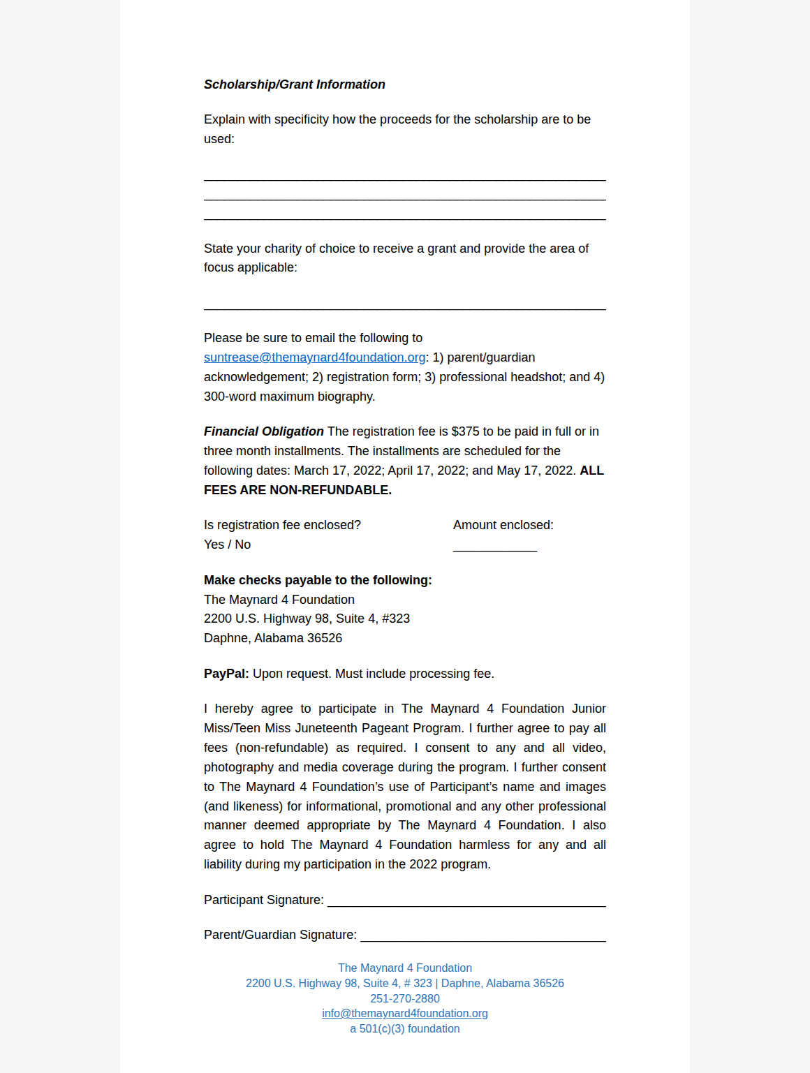Scholarship/Grant Information
Explain with specificity how the proceeds for the scholarship are to be used:
_______________________________________________________________________ _______________________________________________________________________ _______________________________________________________________________
State your charity of choice to receive a grant and provide the area of focus applicable:
_______________________________________________________________________
Please be sure to email the following to suntrease@themaynard4foundation.org: 1) parent/guardian acknowledgement; 2) registration form; 3) professional headshot; and 4) 300-word maximum biography.
Financial Obligation The registration fee is $375 to be paid in full or in three month installments. The installments are scheduled for the following dates: March 17, 2022; April 17, 2022; and May 17, 2022. ALL FEES ARE NON-REFUNDABLE.
Is registration fee enclosed? Yes / No Amount enclosed: ____________
Make checks payable to the following:
The Maynard 4 Foundation 2200 U.S. Highway 98, Suite 4, #323 Daphne, Alabama 36526
PayPal: Upon request. Must include processing fee.
I hereby agree to participate in The Maynard 4 Foundation Junior Miss/Teen Miss Juneteenth Pageant Program. I further agree to pay all fees (non-refundable) as required. I consent to any and all video, photography and media coverage during the program. I further consent to The Maynard 4 Foundation’s use of Participant’s name and images (and likeness) for informational, promotional and any other professional manner deemed appropriate by The Maynard 4 Foundation. I also agree to hold The Maynard 4 Foundation harmless for any and all liability during my participation in the 2022 program.
Participant Signature: ______________________________________________________
Parent/Guardian Signature: _________________________________________________
The Maynard 4 Foundation
2200 U.S. Highway 98, Suite 4, # 323 | Daphne, Alabama 36526
251-270-2880
info@themaynard4foundation.org
a 501(c)(3) foundation